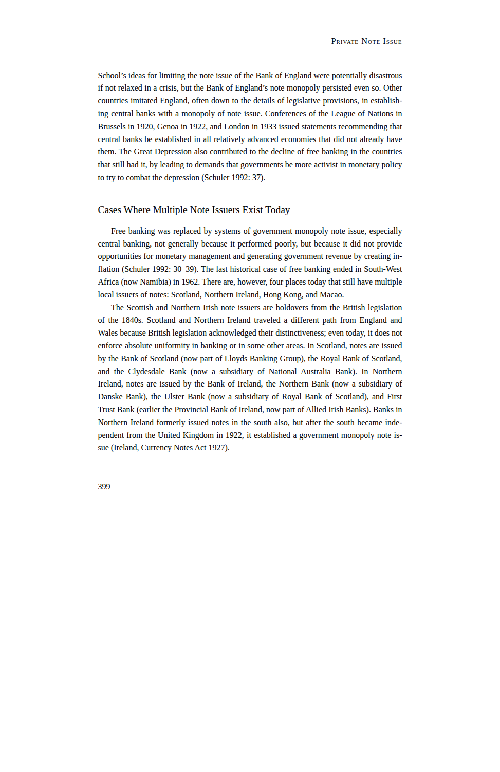Private Note Issue
School’s ideas for limiting the note issue of the Bank of England were potentially disastrous if not relaxed in a crisis, but the Bank of England’s note monopoly persisted even so. Other countries imitated England, often down to the details of legislative provisions, in establishing central banks with a monopoly of note issue. Conferences of the League of Nations in Brussels in 1920, Genoa in 1922, and London in 1933 issued statements recommending that central banks be established in all relatively advanced economies that did not already have them. The Great Depression also contributed to the decline of free banking in the countries that still had it, by leading to demands that governments be more activist in monetary policy to try to combat the depression (Schuler 1992: 37).
Cases Where Multiple Note Issuers Exist Today
Free banking was replaced by systems of government monopoly note issue, especially central banking, not generally because it performed poorly, but because it did not provide opportunities for monetary management and generating government revenue by creating inflation (Schuler 1992: 30–39). The last historical case of free banking ended in South-West Africa (now Namibia) in 1962. There are, however, four places today that still have multiple local issuers of notes: Scotland, Northern Ireland, Hong Kong, and Macao.
The Scottish and Northern Irish note issuers are holdovers from the British legislation of the 1840s. Scotland and Northern Ireland traveled a different path from England and Wales because British legislation acknowledged their distinctiveness; even today, it does not enforce absolute uniformity in banking or in some other areas. In Scotland, notes are issued by the Bank of Scotland (now part of Lloyds Banking Group), the Royal Bank of Scotland, and the Clydesdale Bank (now a subsidiary of National Australia Bank). In Northern Ireland, notes are issued by the Bank of Ireland, the Northern Bank (now a subsidiary of Danske Bank), the Ulster Bank (now a subsidiary of Royal Bank of Scotland), and First Trust Bank (earlier the Provincial Bank of Ireland, now part of Allied Irish Banks). Banks in Northern Ireland formerly issued notes in the south also, but after the south became independent from the United Kingdom in 1922, it established a government monopoly note issue (Ireland, Currency Notes Act 1927).
399